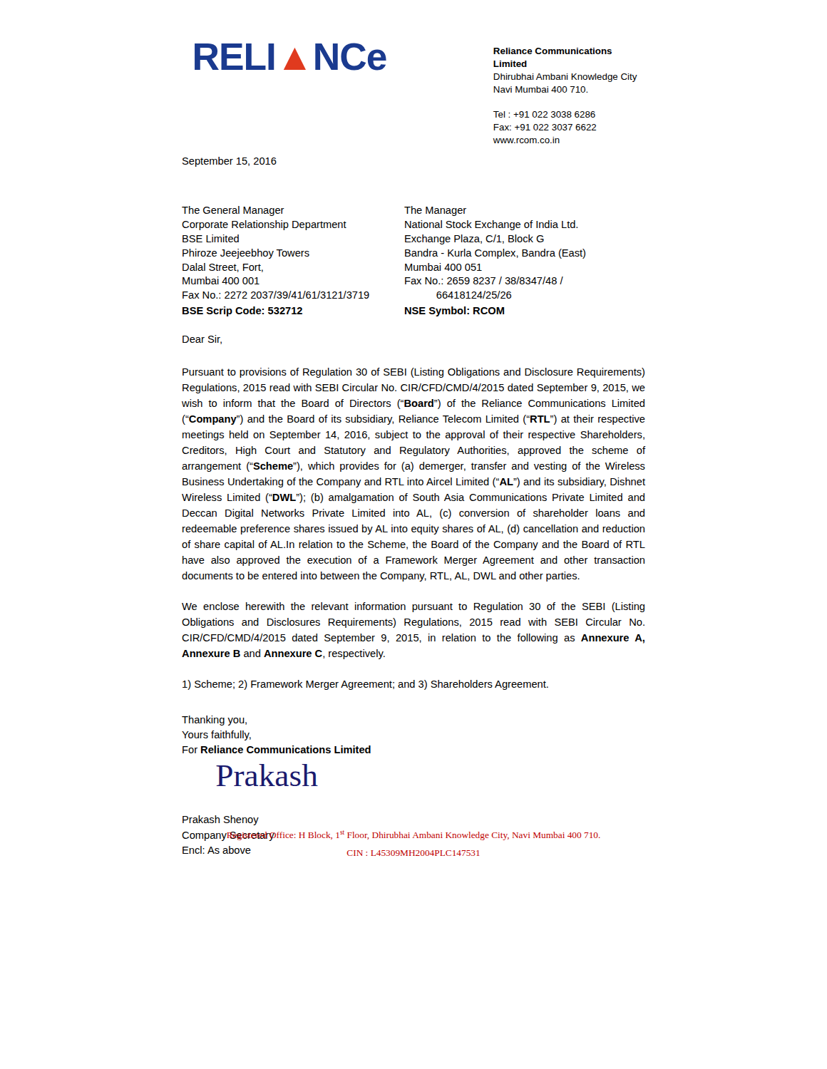RELI▲NCe
Reliance Communications Limited
Dhirubhai Ambani Knowledge City
Navi Mumbai 400 710.
Tel : +91 022 3038 6286
Fax: +91 022 3037 6622
www.rcom.co.in
September 15, 2016
| The General Manager Corporate Relationship Department BSE Limited Phiroze Jeejeebhoy Towers Dalal Street, Fort, Mumbai 400 001 Fax No.: 2272 2037/39/41/61/3121/3719 BSE Scrip Code: 532712 | The Manager National Stock Exchange of India Ltd. Exchange Plaza, C/1, Block G Bandra - Kurla Complex, Bandra (East) Mumbai 400 051 Fax No.: 2659 8237 / 38/8347/48 / 66418124/25/26 NSE Symbol: RCOM |
Dear Sir,
Pursuant to provisions of Regulation 30 of SEBI (Listing Obligations and Disclosure Requirements) Regulations, 2015 read with SEBI Circular No. CIR/CFD/CMD/4/2015 dated September 9, 2015, we wish to inform that the Board of Directors (“Board”) of the Reliance Communications Limited (“Company”) and the Board of its subsidiary, Reliance Telecom Limited (“RTL”) at their respective meetings held on September 14, 2016, subject to the approval of their respective Shareholders, Creditors, High Court and Statutory and Regulatory Authorities, approved the scheme of arrangement (“Scheme”), which provides for (a) demerger, transfer and vesting of the Wireless Business Undertaking of the Company and RTL into Aircel Limited (“AL”) and its subsidiary, Dishnet Wireless Limited (“DWL”); (b) amalgamation of South Asia Communications Private Limited and Deccan Digital Networks Private Limited into AL, (c) conversion of shareholder loans and redeemable preference shares issued by AL into equity shares of AL, (d) cancellation and reduction of share capital of AL.In relation to the Scheme, the Board of the Company and the Board of RTL have also approved the execution of a Framework Merger Agreement and other transaction documents to be entered into between the Company, RTL, AL, DWL and other parties.
We enclose herewith the relevant information pursuant to Regulation 30 of the SEBI (Listing Obligations and Disclosures Requirements) Regulations, 2015 read with SEBI Circular No. CIR/CFD/CMD/4/2015 dated September 9, 2015, in relation to the following as Annexure A, Annexure B and Annexure C, respectively.
1) Scheme; 2) Framework Merger Agreement; and 3) Shareholders Agreement.
Thanking you,
Yours faithfully,
For Reliance Communications Limited
  Prakash
Prakash Shenoy
Company Secretary
Encl: As above
Registered Office: H Block, 1st Floor, Dhirubhai Ambani Knowledge City, Navi Mumbai 400 710.
CIN : L45309MH2004PLC147531